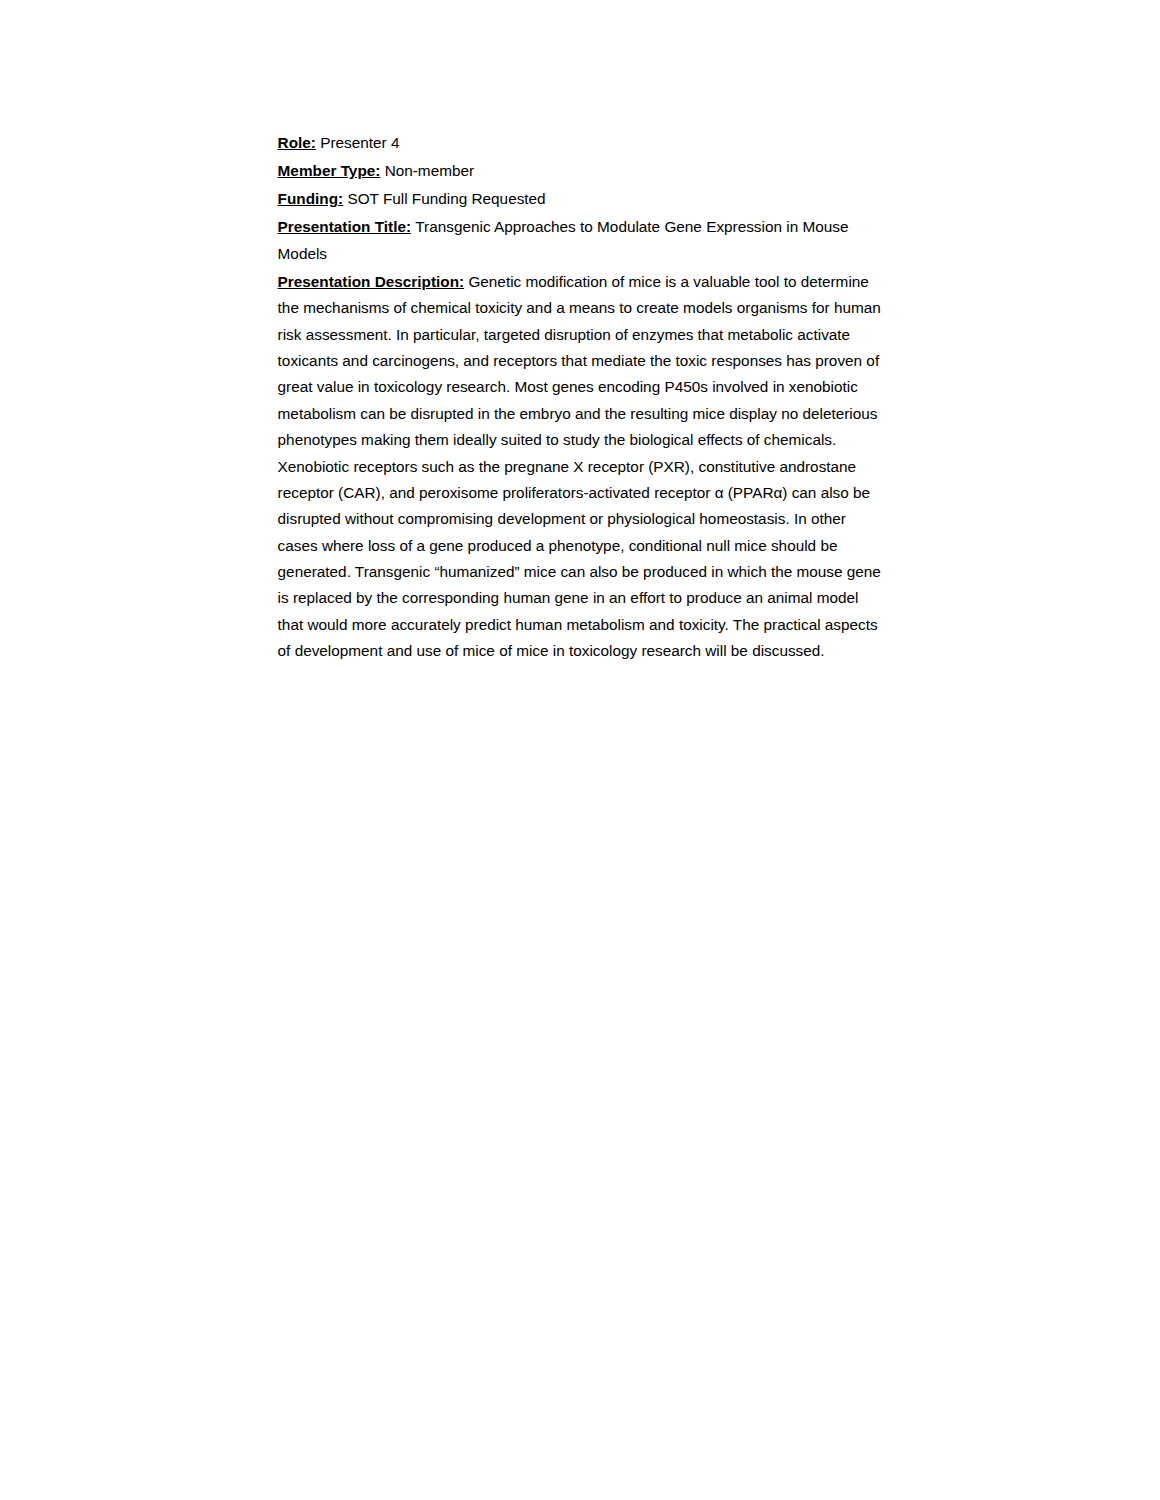Role:
Presenter 4
Member Type:
Non-member
Funding:
SOT Full Funding Requested
Presentation Title:
Transgenic Approaches to Modulate Gene Expression in Mouse Models
Presentation Description:
Genetic modification of mice is a valuable tool to determine the mechanisms of chemical toxicity and a means to create models organisms for human risk assessment. In particular, targeted disruption of enzymes that metabolic activate toxicants and carcinogens, and receptors that mediate the toxic responses has proven of great value in toxicology research. Most genes encoding P450s involved in xenobiotic metabolism can be disrupted in the embryo and the resulting mice display no deleterious phenotypes making them ideally suited to study the biological effects of chemicals. Xenobiotic receptors such as the pregnane X receptor (PXR), constitutive androstane receptor (CAR), and peroxisome proliferators-activated receptor α (PPARα) can also be disrupted without compromising development or physiological homeostasis. In other cases where loss of a gene produced a phenotype, conditional null mice should be generated. Transgenic “humanized” mice can also be produced in which the mouse gene is replaced by the corresponding human gene in an effort to produce an animal model that would more accurately predict human metabolism and toxicity. The practical aspects of development and use of mice of mice in toxicology research will be discussed.